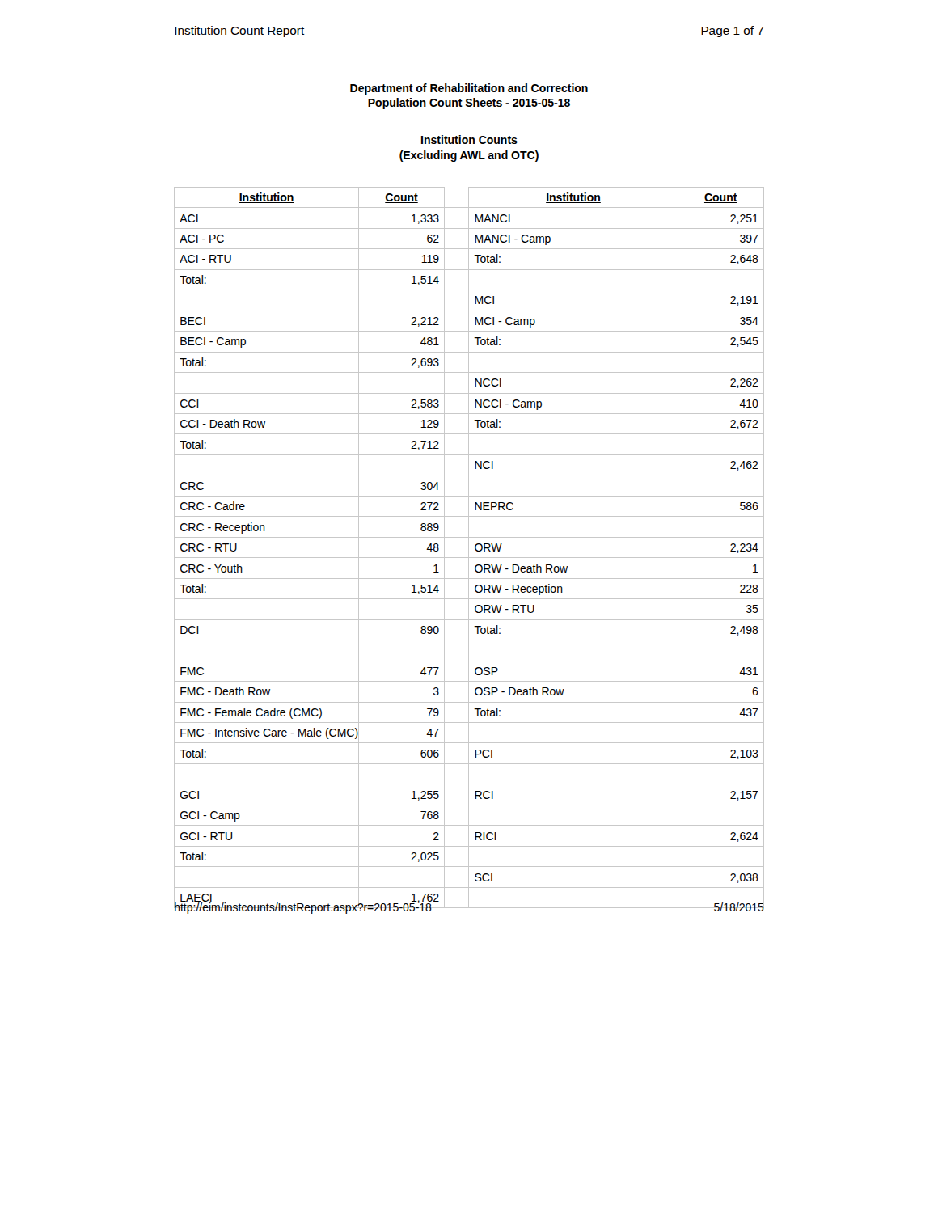Institution Count Report
Page 1 of 7
Department of Rehabilitation and Correction
Population Count Sheets - 2015-05-18
Institution Counts
(Excluding AWL and OTC)
| Institution | Count | | Institution | Count |
| ACI | 1,333 | | MANCI | 2,251 |
| ACI - PC | 62 | | MANCI - Camp | 397 |
| ACI - RTU | 119 | | Total: | 2,648 |
| Total: | 1,514 | | | |
| | | | MCI | 2,191 |
| BECI | 2,212 | | MCI - Camp | 354 |
| BECI - Camp | 481 | | Total: | 2,545 |
| Total: | 2,693 | | | |
| | | | NCCI | 2,262 |
| CCI | 2,583 | | NCCI - Camp | 410 |
| CCI - Death Row | 129 | | Total: | 2,672 |
| Total: | 2,712 | | | |
| | | | NCI | 2,462 |
| CRC | 304 | | | |
| CRC - Cadre | 272 | | NEPRC | 586 |
| CRC - Reception | 889 | | | |
| CRC - RTU | 48 | | ORW | 2,234 |
| CRC - Youth | 1 | | ORW - Death Row | 1 |
| Total: | 1,514 | | ORW - Reception | 228 |
| | | | ORW - RTU | 35 |
| DCI | 890 | | Total: | 2,498 |
| FMC | 477 | | OSP | 431 |
| FMC - Death Row | 3 | | OSP - Death Row | 6 |
| FMC - Female Cadre (CMC) | 79 | | Total: | 437 |
| FMC - Intensive Care - Male (CMC) | 47 | | | |
| Total: | 606 | | PCI | 2,103 |
| GCI | 1,255 | | RCI | 2,157 |
| GCI - Camp | 768 | | | |
| GCI - RTU | 2 | | RICI | 2,624 |
| Total: | 2,025 | | | |
| | | | SCI | 2,038 |
| LAECI | 1,762 | | | |
http://eim/instcounts/InstReport.aspx?r=2015-05-18
5/18/2015